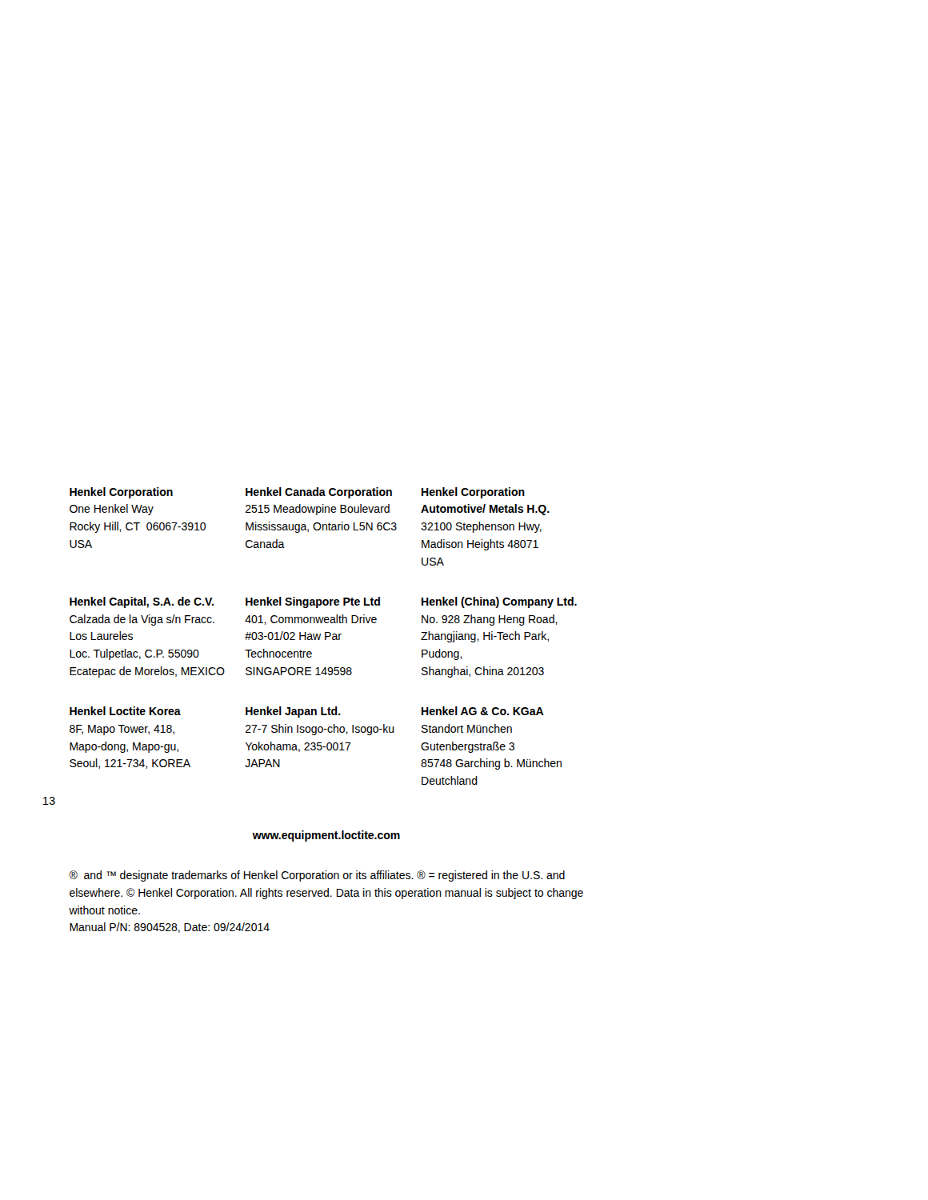| Henkel Corporation One Henkel Way Rocky Hill, CT 06067-3910 USA | Henkel Canada Corporation 2515 Meadowpine Boulevard Mississauga, Ontario L5N 6C3 Canada | Henkel Corporation Automotive/ Metals H.Q. 32100 Stephenson Hwy, Madison Heights 48071 USA |
| Henkel Capital, S.A. de C.V. Calzada de la Viga s/n Fracc. Los Laureles Loc. Tulpetlac, C.P. 55090 Ecatepac de Morelos, MEXICO | Henkel Singapore Pte Ltd 401, Commonwealth Drive #03-01/02 Haw Par Technocentre SINGAPORE 149598 | Henkel (China) Company Ltd. No. 928 Zhang Heng Road, Zhangjiang, Hi-Tech Park, Pudong, Shanghai, China 201203 |
| Henkel Loctite Korea 8F, Mapo Tower, 418, Mapo-dong, Mapo-gu, Seoul, 121-734, KOREA | Henkel Japan Ltd. 27-7 Shin Isogo-cho, Isogo-ku Yokohama, 235-0017 JAPAN | Henkel AG & Co. KGaA Standort München Gutenbergstraße 3 85748 Garching b. München Deutchland |
www.equipment.loctite.com
® and ™ designate trademarks of Henkel Corporation or its affiliates. ® = registered in the U.S. and elsewhere. © Henkel Corporation. All rights reserved. Data in this operation manual is subject to change without notice.
Manual P/N: 8904528, Date: 09/24/2014
13